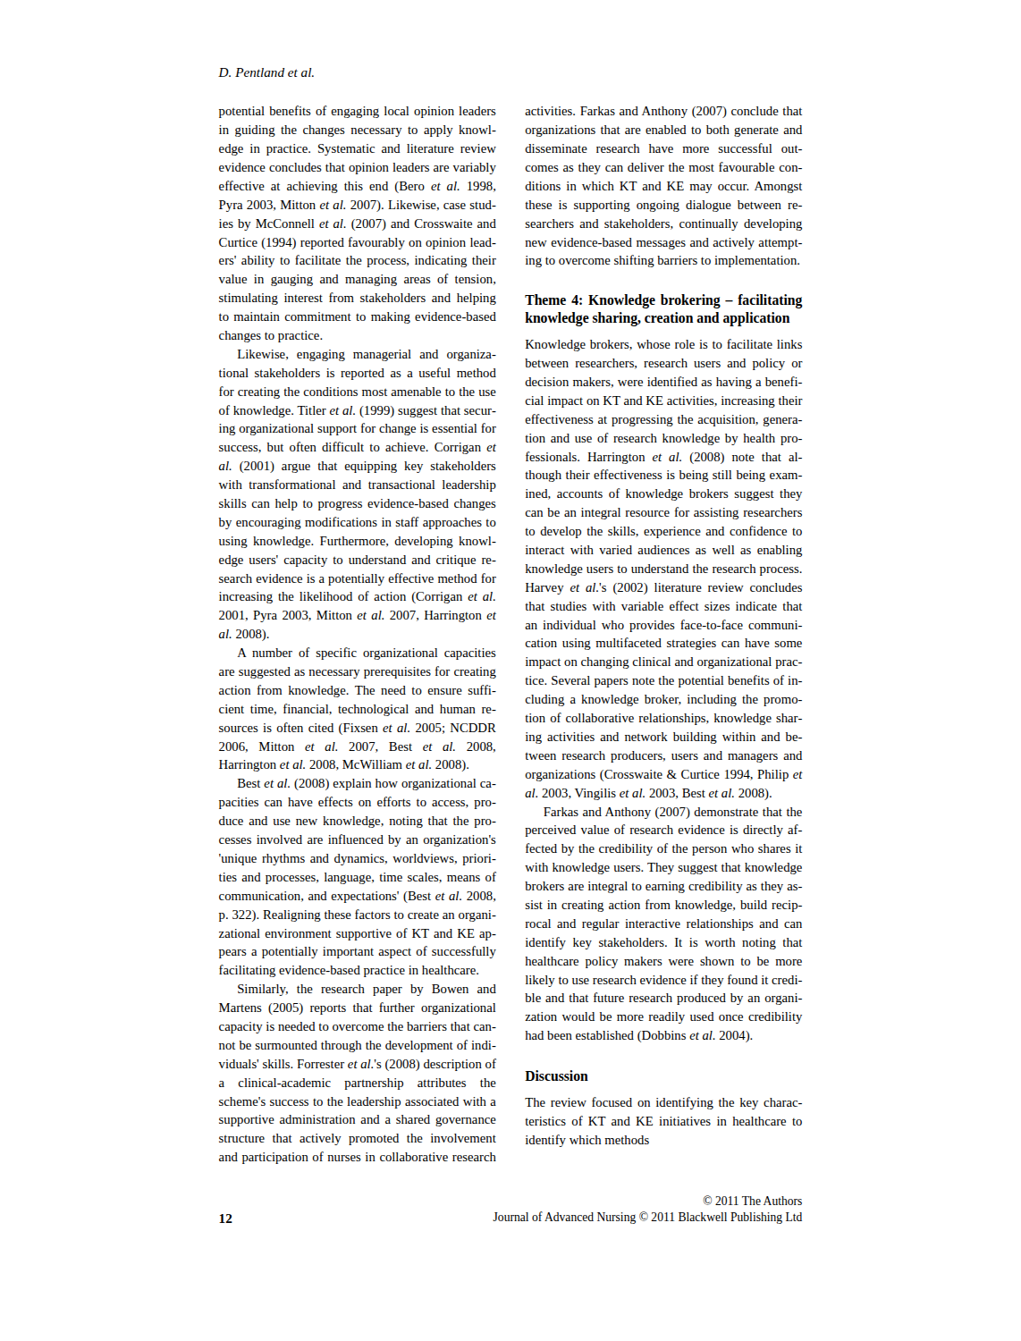D. Pentland et al.
potential benefits of engaging local opinion leaders in guiding the changes necessary to apply knowledge in practice. Systematic and literature review evidence concludes that opinion leaders are variably effective at achieving this end (Bero et al. 1998, Pyra 2003, Mitton et al. 2007). Likewise, case studies by McConnell et al. (2007) and Crosswaite and Curtice (1994) reported favourably on opinion leaders' ability to facilitate the process, indicating their value in gauging and managing areas of tension, stimulating interest from stakeholders and helping to maintain commitment to making evidence-based changes to practice.
Likewise, engaging managerial and organizational stakeholders is reported as a useful method for creating the conditions most amenable to the use of knowledge. Titler et al. (1999) suggest that securing organizational support for change is essential for success, but often difficult to achieve. Corrigan et al. (2001) argue that equipping key stakeholders with transformational and transactional leadership skills can help to progress evidence-based changes by encouraging modifications in staff approaches to using knowledge. Furthermore, developing knowledge users' capacity to understand and critique research evidence is a potentially effective method for increasing the likelihood of action (Corrigan et al. 2001, Pyra 2003, Mitton et al. 2007, Harrington et al. 2008).
A number of specific organizational capacities are suggested as necessary prerequisites for creating action from knowledge. The need to ensure sufficient time, financial, technological and human resources is often cited (Fixsen et al. 2005; NCDDR 2006, Mitton et al. 2007, Best et al. 2008, Harrington et al. 2008, McWilliam et al. 2008).
Best et al. (2008) explain how organizational capacities can have effects on efforts to access, produce and use new knowledge, noting that the processes involved are influenced by an organization's 'unique rhythms and dynamics, worldviews, priorities and processes, language, time scales, means of communication, and expectations' (Best et al. 2008, p. 322). Realigning these factors to create an organizational environment supportive of KT and KE appears a potentially important aspect of successfully facilitating evidence-based practice in healthcare.
Similarly, the research paper by Bowen and Martens (2005) reports that further organizational capacity is needed to overcome the barriers that cannot be surmounted through the development of individuals' skills. Forrester et al.'s (2008) description of a clinical-academic partnership attributes the scheme's success to the leadership associated with a supportive administration and a shared governance structure that actively promoted the involvement and participation of nurses in collaborative research activities. Farkas and Anthony (2007) conclude that organizations that are enabled to both generate and disseminate research have more successful outcomes as they can deliver the most favourable conditions in which KT and KE may occur. Amongst these is supporting ongoing dialogue between researchers and stakeholders, continually developing new evidence-based messages and actively attempting to overcome shifting barriers to implementation.
Theme 4: Knowledge brokering – facilitating knowledge sharing, creation and application
Knowledge brokers, whose role is to facilitate links between researchers, research users and policy or decision makers, were identified as having a beneficial impact on KT and KE activities, increasing their effectiveness at progressing the acquisition, generation and use of research knowledge by health professionals. Harrington et al. (2008) note that although their effectiveness is being still being examined, accounts of knowledge brokers suggest they can be an integral resource for assisting researchers to develop the skills, experience and confidence to interact with varied audiences as well as enabling knowledge users to understand the research process. Harvey et al.'s (2002) literature review concludes that studies with variable effect sizes indicate that an individual who provides face-to-face communication using multifaceted strategies can have some impact on changing clinical and organizational practice. Several papers note the potential benefits of including a knowledge broker, including the promotion of collaborative relationships, knowledge sharing activities and network building within and between research producers, users and managers and organizations (Crosswaite & Curtice 1994, Philip et al. 2003, Vingilis et al. 2003, Best et al. 2008).
Farkas and Anthony (2007) demonstrate that the perceived value of research evidence is directly affected by the credibility of the person who shares it with knowledge users. They suggest that knowledge brokers are integral to earning credibility as they assist in creating action from knowledge, build reciprocal and regular interactive relationships and can identify key stakeholders. It is worth noting that healthcare policy makers were shown to be more likely to use research evidence if they found it credible and that future research produced by an organization would be more readily used once credibility had been established (Dobbins et al. 2004).
Discussion
The review focused on identifying the key characteristics of KT and KE initiatives in healthcare to identify which methods
12
© 2011 The Authors
Journal of Advanced Nursing © 2011 Blackwell Publishing Ltd